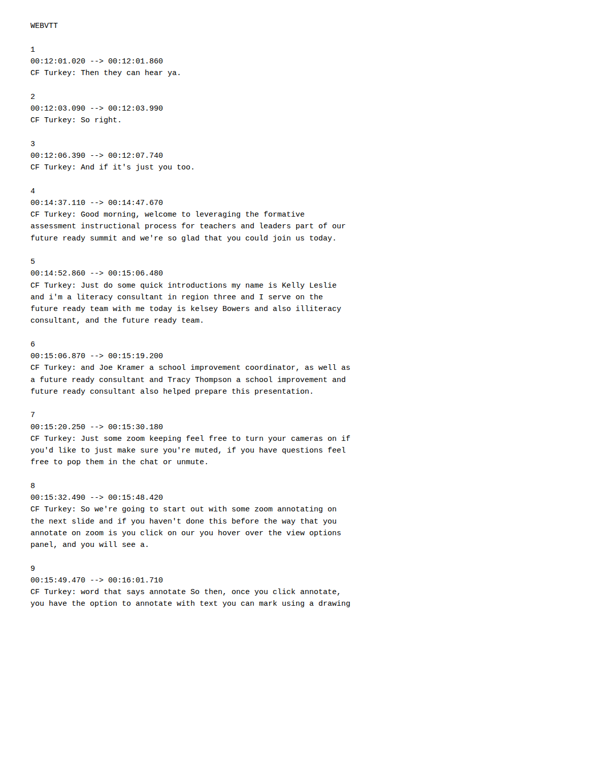WEBVTT

1
00:12:01.020 --> 00:12:01.860
CF Turkey: Then they can hear ya.

2
00:12:03.090 --> 00:12:03.990
CF Turkey: So right.

3
00:12:06.390 --> 00:12:07.740
CF Turkey: And if it's just you too.

4
00:14:37.110 --> 00:14:47.670
CF Turkey: Good morning, welcome to leveraging the formative
assessment instructional process for teachers and leaders part of our
future ready summit and we're so glad that you could join us today.

5
00:14:52.860 --> 00:15:06.480
CF Turkey: Just do some quick introductions my name is Kelly Leslie
and i'm a literacy consultant in region three and I serve on the
future ready team with me today is kelsey Bowers and also illiteracy
consultant, and the future ready team.

6
00:15:06.870 --> 00:15:19.200
CF Turkey: and Joe Kramer a school improvement coordinator, as well as
a future ready consultant and Tracy Thompson a school improvement and
future ready consultant also helped prepare this presentation.

7
00:15:20.250 --> 00:15:30.180
CF Turkey: Just some zoom keeping feel free to turn your cameras on if
you'd like to just make sure you're muted, if you have questions feel
free to pop them in the chat or unmute.

8
00:15:32.490 --> 00:15:48.420
CF Turkey: So we're going to start out with some zoom annotating on
the next slide and if you haven't done this before the way that you
annotate on zoom is you click on our you hover over the view options
panel, and you will see a.

9
00:15:49.470 --> 00:16:01.710
CF Turkey: word that says annotate So then, once you click annotate,
you have the option to annotate with text you can mark using a drawing